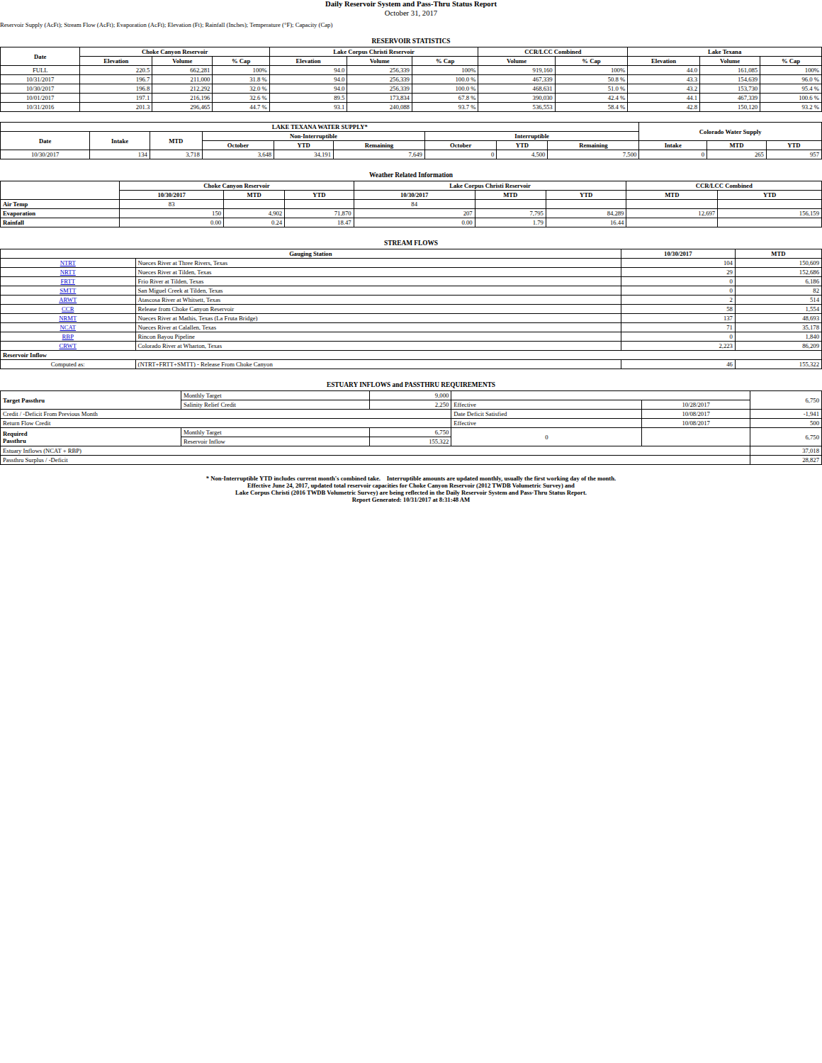Daily Reservoir System and Pass-Thru Status Report
October 31, 2017
Reservoir Supply (AcFt); Stream Flow (AcFt); Evaporation (AcFt); Elevation (Ft); Rainfall (Inches); Temperature (°F); Capacity (Cap)
RESERVOIR STATISTICS
| Date | Choke Canyon Reservoir | Lake Corpus Christi Reservoir | CCR/LCC Combined | Lake Texana |
| --- | --- | --- | --- | --- |
| Elevation | Volume | % Cap | Elevation | Volume | % Cap | Volume | % Cap | Elevation | Volume | % Cap |
| FULL | 220.5 | 662,281 | 100% | 94.0 | 256,339 | 100% | 919,160 | 100% | 44.0 | 161,085 | 100% |
| 10/31/2017 | 196.7 | 211,000 | 31.8 % | 94.0 | 256,339 | 100.0 % | 467,339 | 50.8 % | 43.3 | 154,639 | 96.0 % |
| 10/30/2017 | 196.8 | 212,292 | 32.0 % | 94.0 | 256,339 | 100.0 % | 468,631 | 51.0 % | 43.2 | 153,730 | 95.4 % |
| 10/01/2017 | 197.1 | 216,196 | 32.6 % | 89.5 | 173,834 | 67.8 % | 390,030 | 42.4 % | 44.1 | 467,339 | 100.6 % |
| 10/31/2016 | 201.3 | 296,465 | 44.7 % | 93.1 | 240,088 | 93.7 % | 536,553 | 58.4 % | 42.8 | 150,120 | 93.2 % |
| LAKE TEXANA WATER SUPPLY* | Colorado Water Supply |
| --- | --- |
| Date | Intake | MTD | Non-Interruptible | Interruptible |
| October | YTD | Remaining | October | YTD | Remaining | Intake | MTD | YTD |
| 10/30/2017 | 134 | 3,718 | 3,648 | 34,191 | 7,649 | 0 | 4,500 | 7,500 | 0 | 265 | 957 |
Weather Related Information
| | Choke Canyon Reservoir | Lake Corpus Christi Reservoir | CCR/LCC Combined |
| --- | --- | --- | --- |
| 10/30/2017 | MTD | YTD | 10/30/2017 | MTD | YTD | MTD | YTD |
| Air Temp | 83 | | | 84 | | | | |
| Evaporation | 150 | 4,902 | 71,870 | 207 | 7,795 | 84,289 | 12,697 | 156,159 |
| Rainfall | 0.00 | 0.24 | 18.47 | 0.00 | 1.79 | 16.44 | | |
STREAM FLOWS
| Gauging Station | 10/30/2017 | MTD |
| --- | --- | --- |
| NTRT | Nueces River at Three Rivers, Texas | 104 | 150,609 |
| NRTT | Nueces River at Tilden, Texas | 29 | 152,686 |
| FRTT | Frio River at Tilden, Texas | 0 | 6,186 |
| SMTT | San Miguel Creek at Tilden, Texas | 0 | 82 |
| ARWT | Atascosa River at Whitsett, Texas | 2 | 514 |
| CCR | Release from Choke Canyon Reservoir | 58 | 1,554 |
| NRMT | Nueces River at Mathis, Texas (La Fruta Bridge) | 137 | 48,693 |
| NCAT | Nueces River at Calallen, Texas | 71 | 35,178 |
| RBP | Rincon Bayou Pipeline | 0 | 1,840 |
| CRWT | Colorado River at Wharton, Texas | 2,223 | 86,209 |
| Reservoir Inflow |
| Computed as: | (NTRT+FRTT+SMTT) - Release From Choke Canyon | 46 | 155,322 |
ESTUARY INFLOWS and PASSTHRU REQUIREMENTS
| Target Passthru | Monthly Target | 9,000 | | 6,750 |
| Salinity Relief Credit | 2,250 | Effective | 10/28/2017 |
| Credit / -Deficit From Previous Month | Date Deficit Satisfied | 10/08/2017 | -1,941 |
| Return Flow Credit | Effective | 10/08/2017 | 500 |
| Required Passthru | Monthly Target | 6,750 | 0 | | 6,750 |
| Reservoir Inflow | 155,322 |
| Estuary Inflows (NCAT + RBP) | 37,018 |
| Passthru Surplus / -Deficit | 28,827 |
* Non-Interruptible YTD includes current month's combined take. Interruptible amounts are updated monthly, usually the first working day of the month.
Effective June 24, 2017, updated total reservoir capacities for Choke Canyon Reservoir (2012 TWDB Volumetric Survey) and
Lake Corpus Christi (2016 TWDB Volumetric Survey) are being reflected in the Daily Reservoir System and Pass-Thru Status Report.
Report Generated: 10/31/2017 at 8:31:48 AM